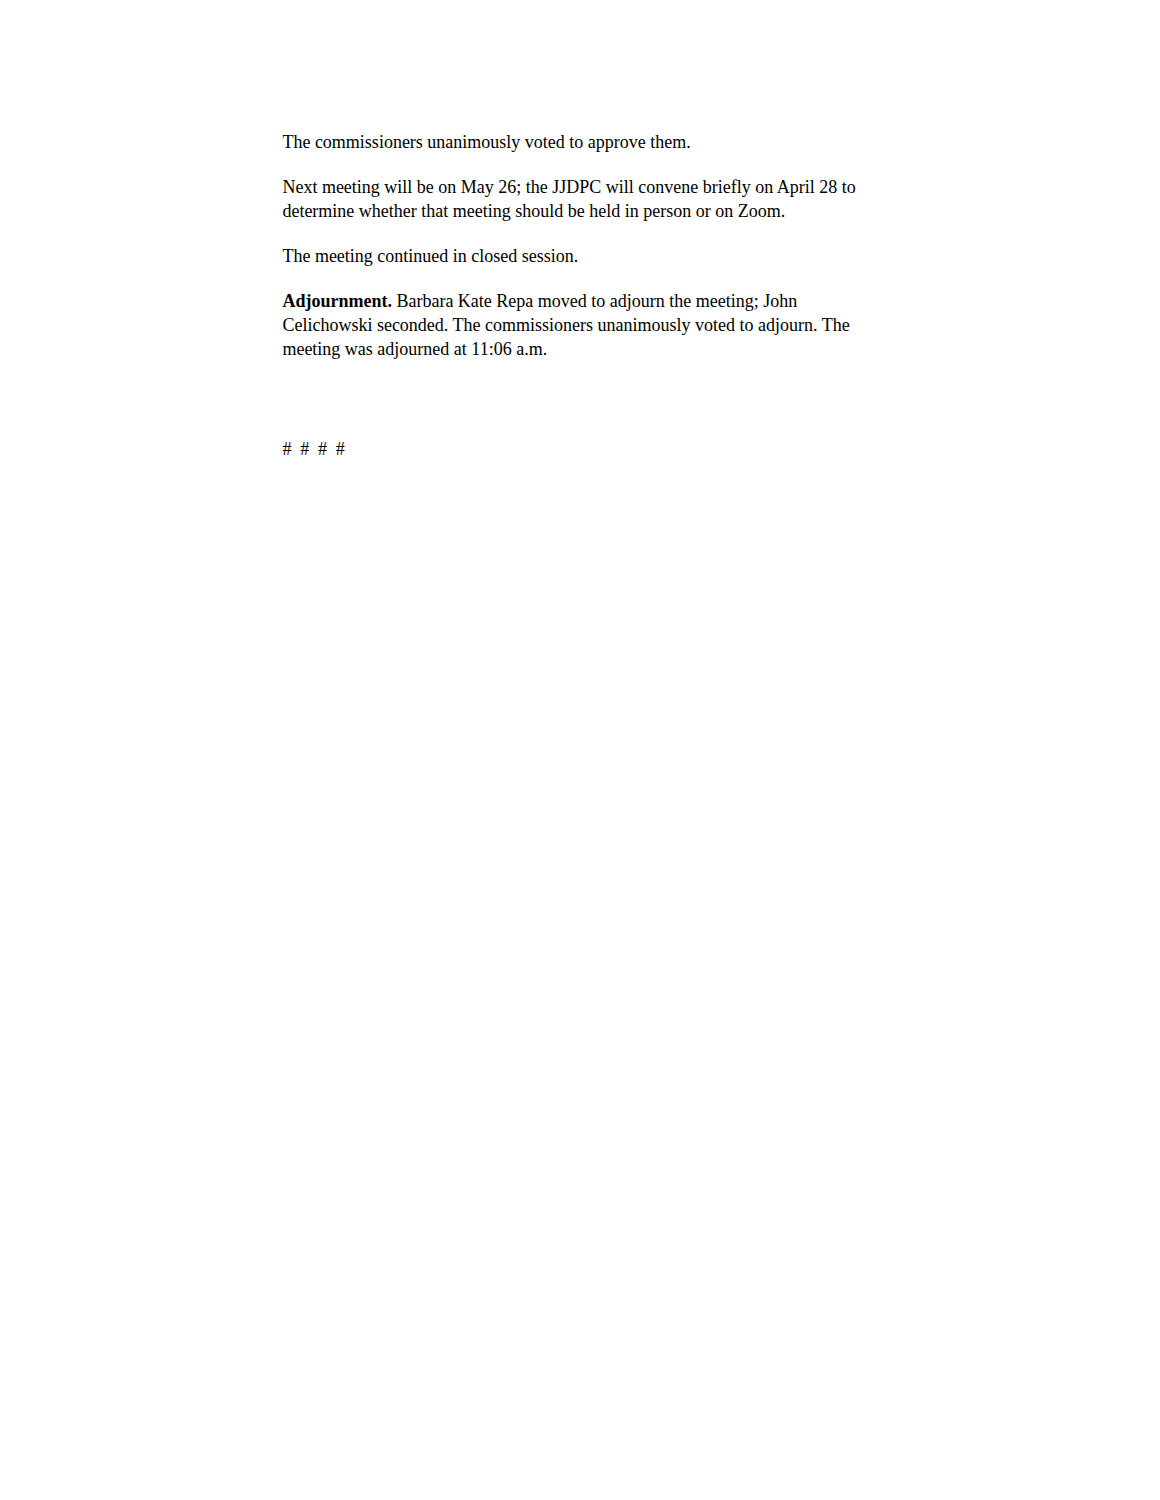The commissioners unanimously voted to approve them.
Next meeting will be on May 26; the JJDPC will convene briefly on April 28 to determine whether that meeting should be held in person or on Zoom.
The meeting continued in closed session.
Adjournment. Barbara Kate Repa moved to adjourn the meeting; John Celichowski seconded. The commissioners unanimously voted to adjourn. The meeting was adjourned at 11:06 a.m.
# # # #